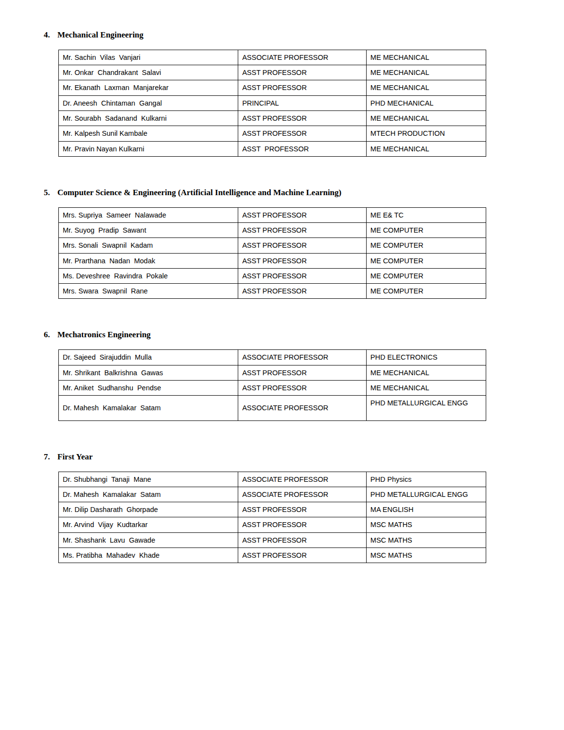4. Mechanical Engineering
| Mr. Sachin Vilas Vanjari | ASSOCIATE PROFESSOR | ME MECHANICAL |
| Mr. Onkar Chandrakant Salavi | ASST PROFESSOR | ME MECHANICAL |
| Mr. Ekanath Laxman Manjarekar | ASST PROFESSOR | ME MECHANICAL |
| Dr. Aneesh Chintaman Gangal | PRINCIPAL | PHD MECHANICAL |
| Mr. Sourabh Sadanand Kulkarni | ASST PROFESSOR | ME MECHANICAL |
| Mr. Kalpesh Sunil Kambale | ASST PROFESSOR | MTECH PRODUCTION |
| Mr. Pravin Nayan Kulkarni | ASST PROFESSOR | ME MECHANICAL |
5. Computer Science & Engineering (Artificial Intelligence and Machine Learning)
| Mrs. Supriya Sameer Nalawade | ASST PROFESSOR | ME E& TC |
| Mr. Suyog Pradip Sawant | ASST PROFESSOR | ME COMPUTER |
| Mrs. Sonali Swapnil Kadam | ASST PROFESSOR | ME COMPUTER |
| Mr. Prarthana Nadan Modak | ASST PROFESSOR | ME COMPUTER |
| Ms. Deveshree Ravindra Pokale | ASST PROFESSOR | ME COMPUTER |
| Mrs. Swara Swapnil Rane | ASST PROFESSOR | ME COMPUTER |
6. Mechatronics Engineering
| Dr. Sajeed Sirajuddin Mulla | ASSOCIATE PROFESSOR | PHD ELECTRONICS |
| Mr. Shrikant Balkrishna Gawas | ASST PROFESSOR | ME MECHANICAL |
| Mr. Aniket Sudhanshu Pendse | ASST PROFESSOR | ME MECHANICAL |
| Dr. Mahesh Kamalakar Satam | ASSOCIATE PROFESSOR | PHD METALLURGICAL ENGG |
7. First Year
| Dr. Shubhangi Tanaji Mane | ASSOCIATE PROFESSOR | PHD Physics |
| Dr. Mahesh Kamalakar Satam | ASSOCIATE PROFESSOR | PHD METALLURGICAL ENGG |
| Mr. Dilip Dasharath Ghorpade | ASST PROFESSOR | MA ENGLISH |
| Mr. Arvind Vijay Kudtarkar | ASST PROFESSOR | MSC MATHS |
| Mr. Shashank Lavu Gawade | ASST PROFESSOR | MSC MATHS |
| Ms. Pratibha Mahadev Khade | ASST PROFESSOR | MSC MATHS |